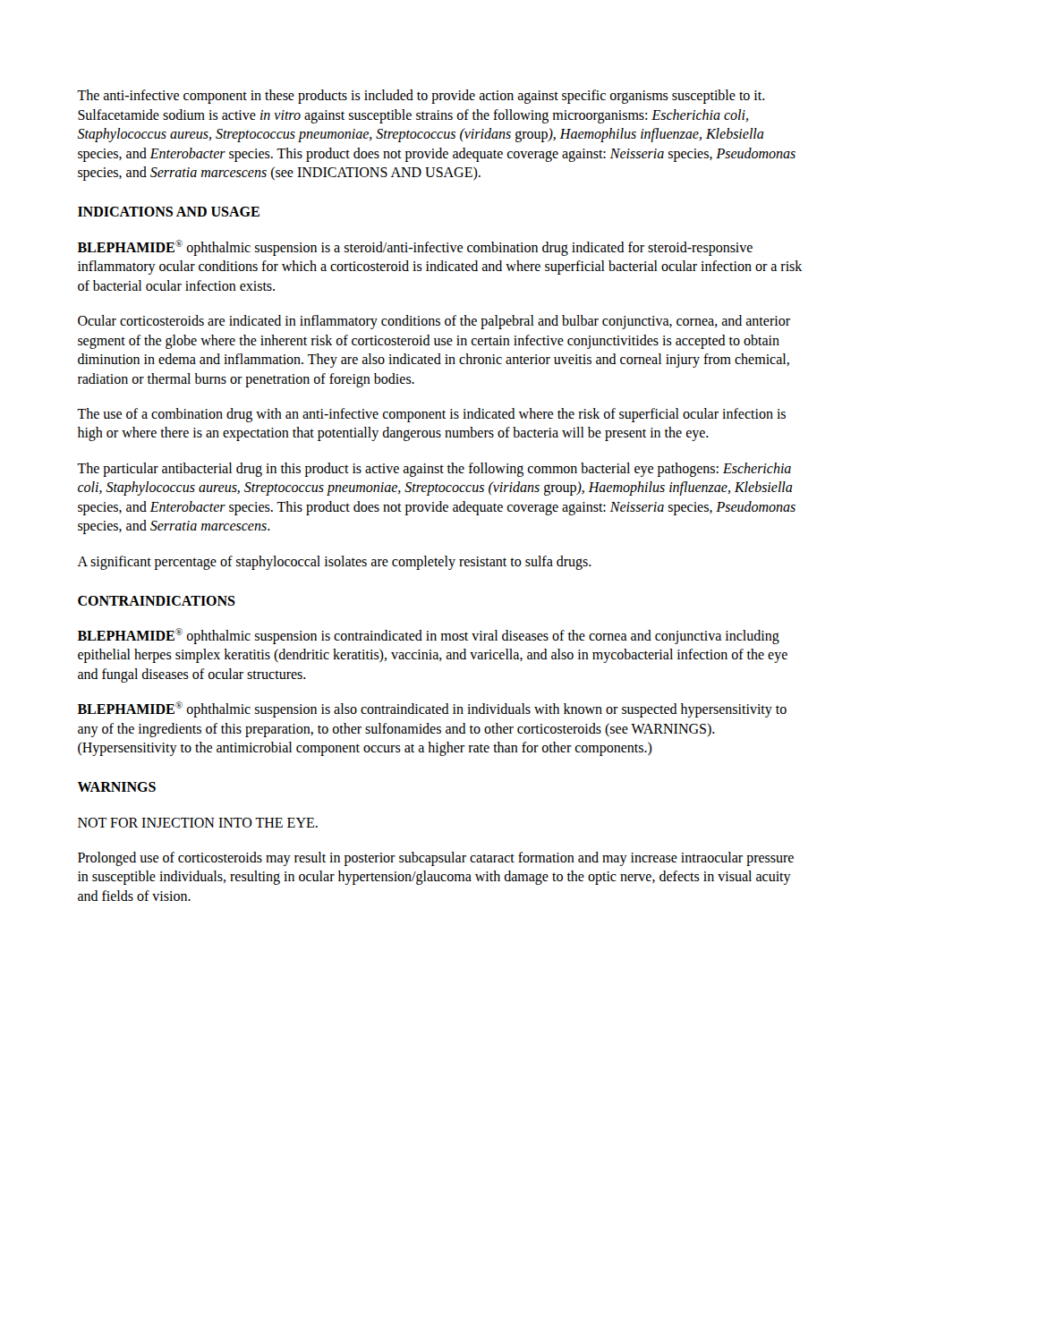The anti-infective component in these products is included to provide action against specific organisms susceptible to it. Sulfacetamide sodium is active in vitro against susceptible strains of the following microorganisms: Escherichia coli, Staphylococcus aureus, Streptococcus pneumoniae, Streptococcus (viridans group), Haemophilus influenzae, Klebsiella species, and Enterobacter species. This product does not provide adequate coverage against: Neisseria species, Pseudomonas species, and Serratia marcescens (see INDICATIONS AND USAGE).
INDICATIONS AND USAGE
BLEPHAMIDE® ophthalmic suspension is a steroid/anti-infective combination drug indicated for steroid-responsive inflammatory ocular conditions for which a corticosteroid is indicated and where superficial bacterial ocular infection or a risk of bacterial ocular infection exists.
Ocular corticosteroids are indicated in inflammatory conditions of the palpebral and bulbar conjunctiva, cornea, and anterior segment of the globe where the inherent risk of corticosteroid use in certain infective conjunctivitides is accepted to obtain diminution in edema and inflammation. They are also indicated in chronic anterior uveitis and corneal injury from chemical, radiation or thermal burns or penetration of foreign bodies.
The use of a combination drug with an anti-infective component is indicated where the risk of superficial ocular infection is high or where there is an expectation that potentially dangerous numbers of bacteria will be present in the eye.
The particular antibacterial drug in this product is active against the following common bacterial eye pathogens: Escherichia coli, Staphylococcus aureus, Streptococcus pneumoniae, Streptococcus (viridans group), Haemophilus influenzae, Klebsiella species, and Enterobacter species. This product does not provide adequate coverage against: Neisseria species, Pseudomonas species, and Serratia marcescens.
A significant percentage of staphylococcal isolates are completely resistant to sulfa drugs.
CONTRAINDICATIONS
BLEPHAMIDE® ophthalmic suspension is contraindicated in most viral diseases of the cornea and conjunctiva including epithelial herpes simplex keratitis (dendritic keratitis), vaccinia, and varicella, and also in mycobacterial infection of the eye and fungal diseases of ocular structures.
BLEPHAMIDE® ophthalmic suspension is also contraindicated in individuals with known or suspected hypersensitivity to any of the ingredients of this preparation, to other sulfonamides and to other corticosteroids (see WARNINGS). (Hypersensitivity to the antimicrobial component occurs at a higher rate than for other components.)
WARNINGS
NOT FOR INJECTION INTO THE EYE.
Prolonged use of corticosteroids may result in posterior subcapsular cataract formation and may increase intraocular pressure in susceptible individuals, resulting in ocular hypertension/glaucoma with damage to the optic nerve, defects in visual acuity and fields of vision.